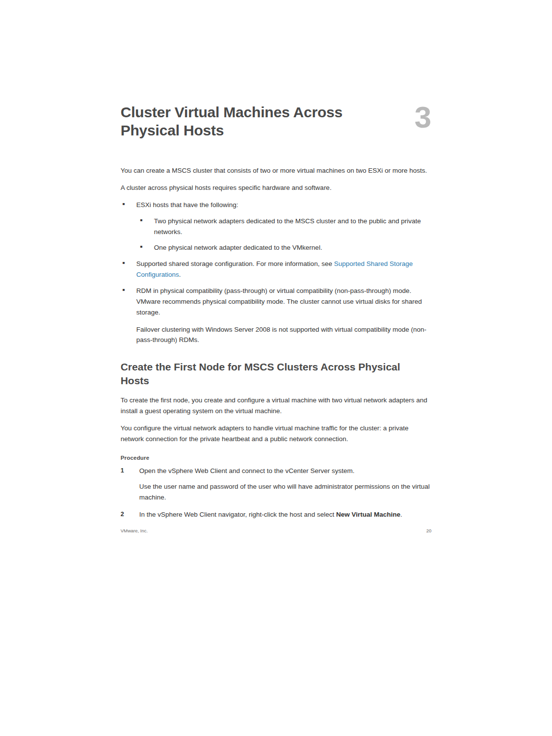Cluster Virtual Machines Across
Physical Hosts
3
You can create a MSCS cluster that consists of two or more virtual machines on two ESXi or more hosts.
A cluster across physical hosts requires specific hardware and software.
ESXi hosts that have the following:
Two physical network adapters dedicated to the MSCS cluster and to the public and private networks.
One physical network adapter dedicated to the VMkernel.
Supported shared storage configuration. For more information, see Supported Shared Storage Configurations.
RDM in physical compatibility (pass-through) or virtual compatibility (non-pass-through) mode. VMware recommends physical compatibility mode. The cluster cannot use virtual disks for shared storage.
Failover clustering with Windows Server 2008 is not supported with virtual compatibility mode (non-pass-through) RDMs.
Create the First Node for MSCS Clusters Across Physical Hosts
To create the first node, you create and configure a virtual machine with two virtual network adapters and install a guest operating system on the virtual machine.
You configure the virtual network adapters to handle virtual machine traffic for the cluster: a private network connection for the private heartbeat and a public network connection.
Procedure
Open the vSphere Web Client and connect to the vCenter Server system.
Use the user name and password of the user who will have administrator permissions on the virtual machine.
In the vSphere Web Client navigator, right-click the host and select New Virtual Machine.
VMware, Inc. 20